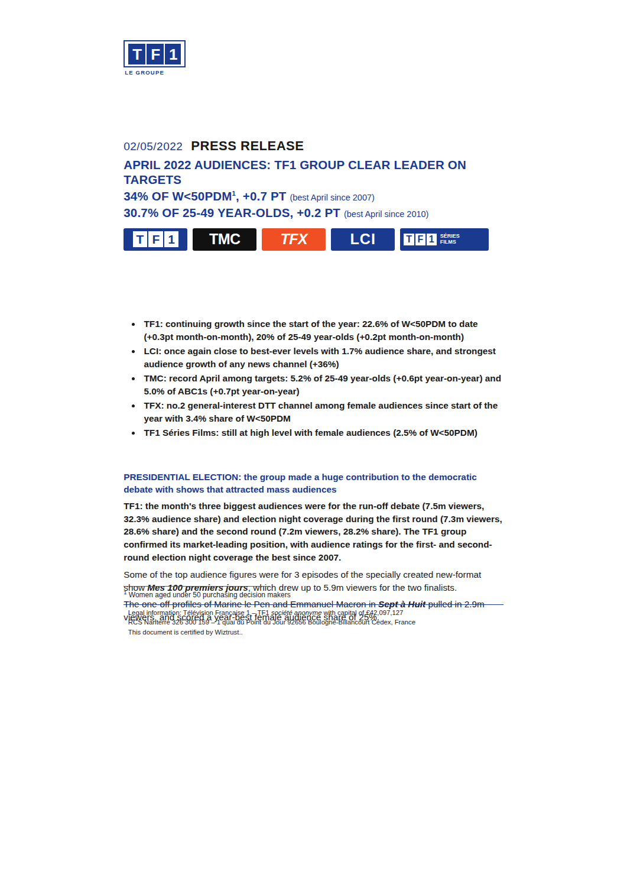TF 1
LE GROUPE
02/05/2022 Press Release
April 2022 audiences: TF1 group clear leader on targets
34% of W<50PDM1, +0.7 pt (best April since 2007)
30.7% of 25-49 year-olds, +0.2 pt (best April since 2010)
TF 1
TMC
TFX
LCI
TF 1
SÉRIES
FILMS
TF1: continuing growth since the start of the year: 22.6% of W<50PDM to date (+0.3pt month-on-month), 20% of 25-49 year-olds (+0.2pt month-on-month)
LCI: once again close to best-ever levels with 1.7% audience share, and strongest audience growth of any news channel (+36%)
TMC: record April among targets: 5.2% of 25-49 year-olds (+0.6pt year-on-year) and 5.0% of ABC1s (+0.7pt year-on-year)
TFX: no.2 general-interest DTT channel among female audiences since start of the year with 3.4% share of W<50PDM
TF1 Séries Films: still at high level with female audiences (2.5% of W<50PDM)
PRESIDENTIAL ELECTION: the group made a huge contribution to the democratic debate with shows that attracted mass audiences
TF1: the month's three biggest audiences were for the run-off debate (7.5m viewers, 32.3% audience share) and election night coverage during the first round (7.3m viewers, 28.6% share) and the second round (7.2m viewers, 28.2% share). The TF1 group confirmed its market-leading position, with audience ratings for the first- and second-round election night coverage the best since 2007.
Some of the top audience figures were for 3 episodes of the specially created new-format show Mes 100 premiers jours, which drew up to 5.9m viewers for the two finalists.
The one-off profiles of Marine le Pen and Emmanuel Macron in Sept à Huit pulled in 2.9m viewers, and scored a year-best female audience share of 25%.
1 Women aged under 50 purchasing decision makers
Legal information: Télévision Française 1 – TF1 société anonyme with capital of €42,097,127
RCS Nanterre 326 300 159 – 1 quai du Point du Jour 92656 Boulogne-Billancourt Cedex, France
This document is certified by Wiztrust..